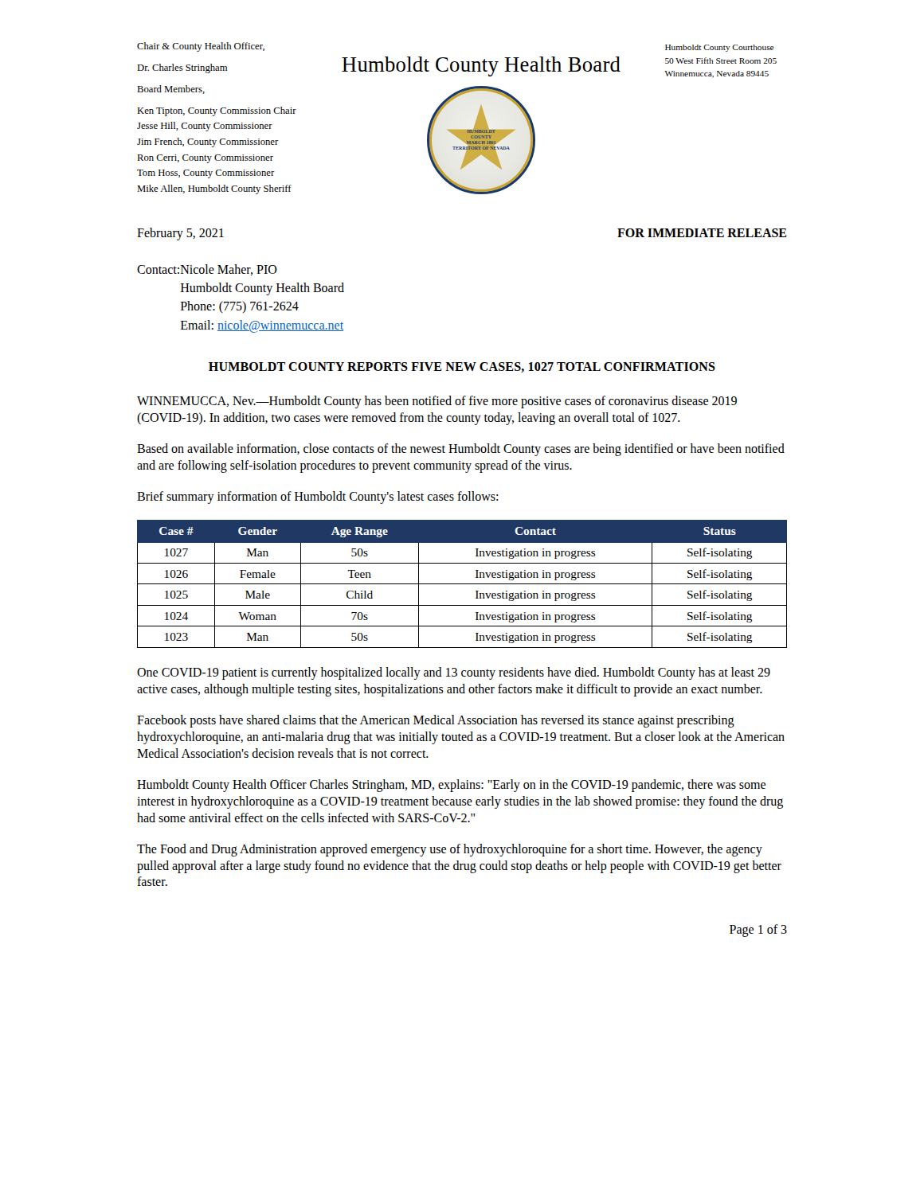Chair & County Health Officer,
Dr. Charles Stringham
Board Members,
Ken Tipton, County Commission Chair
Jesse Hill, County Commissioner
Jim French, County Commissioner
Ron Cerri, County Commissioner
Tom Hoss, County Commissioner
Mike Allen, Humboldt County Sheriff
Humboldt County Health Board
HUMBOLDT
COUNTY
MARCH 1861
TERRITORY OF NEVADA
Humboldt County Courthouse
50 West Fifth Street Room 205
Winnemucca, Nevada 89445
February 5, 2021 FOR IMMEDIATE RELEASE
| Contact: | Nicole Maher, PIO |
| | Humboldt County Health Board |
| | Phone: (775) 761-2624 |
| | Email: nicole@winnemucca.net |
HUMBOLDT COUNTY REPORTS FIVE NEW CASES, 1027 TOTAL CONFIRMATIONS
WINNEMUCCA, Nev.—Humboldt County has been notified of five more positive cases of coronavirus disease 2019 (COVID-19). In addition, two cases were removed from the county today, leaving an overall total of 1027.
Based on available information, close contacts of the newest Humboldt County cases are being identified or have been notified and are following self-isolation procedures to prevent community spread of the virus.
Brief summary information of Humboldt County's latest cases follows:
| Case # | Gender | Age Range | Contact | Status |
| --- | --- | --- | --- | --- |
| 1027 | Man | 50s | Investigation in progress | Self-isolating |
| 1026 | Female | Teen | Investigation in progress | Self-isolating |
| 1025 | Male | Child | Investigation in progress | Self-isolating |
| 1024 | Woman | 70s | Investigation in progress | Self-isolating |
| 1023 | Man | 50s | Investigation in progress | Self-isolating |
One COVID-19 patient is currently hospitalized locally and 13 county residents have died. Humboldt County has at least 29 active cases, although multiple testing sites, hospitalizations and other factors make it difficult to provide an exact number.
Facebook posts have shared claims that the American Medical Association has reversed its stance against prescribing hydroxychloroquine, an anti-malaria drug that was initially touted as a COVID-19 treatment. But a closer look at the American Medical Association's decision reveals that is not correct.
Humboldt County Health Officer Charles Stringham, MD, explains: "Early on in the COVID-19 pandemic, there was some interest in hydroxychloroquine as a COVID-19 treatment because early studies in the lab showed promise: they found the drug had some antiviral effect on the cells infected with SARS-CoV-2."
The Food and Drug Administration approved emergency use of hydroxychloroquine for a short time. However, the agency pulled approval after a large study found no evidence that the drug could stop deaths or help people with COVID-19 get better faster.
Page 1 of 3